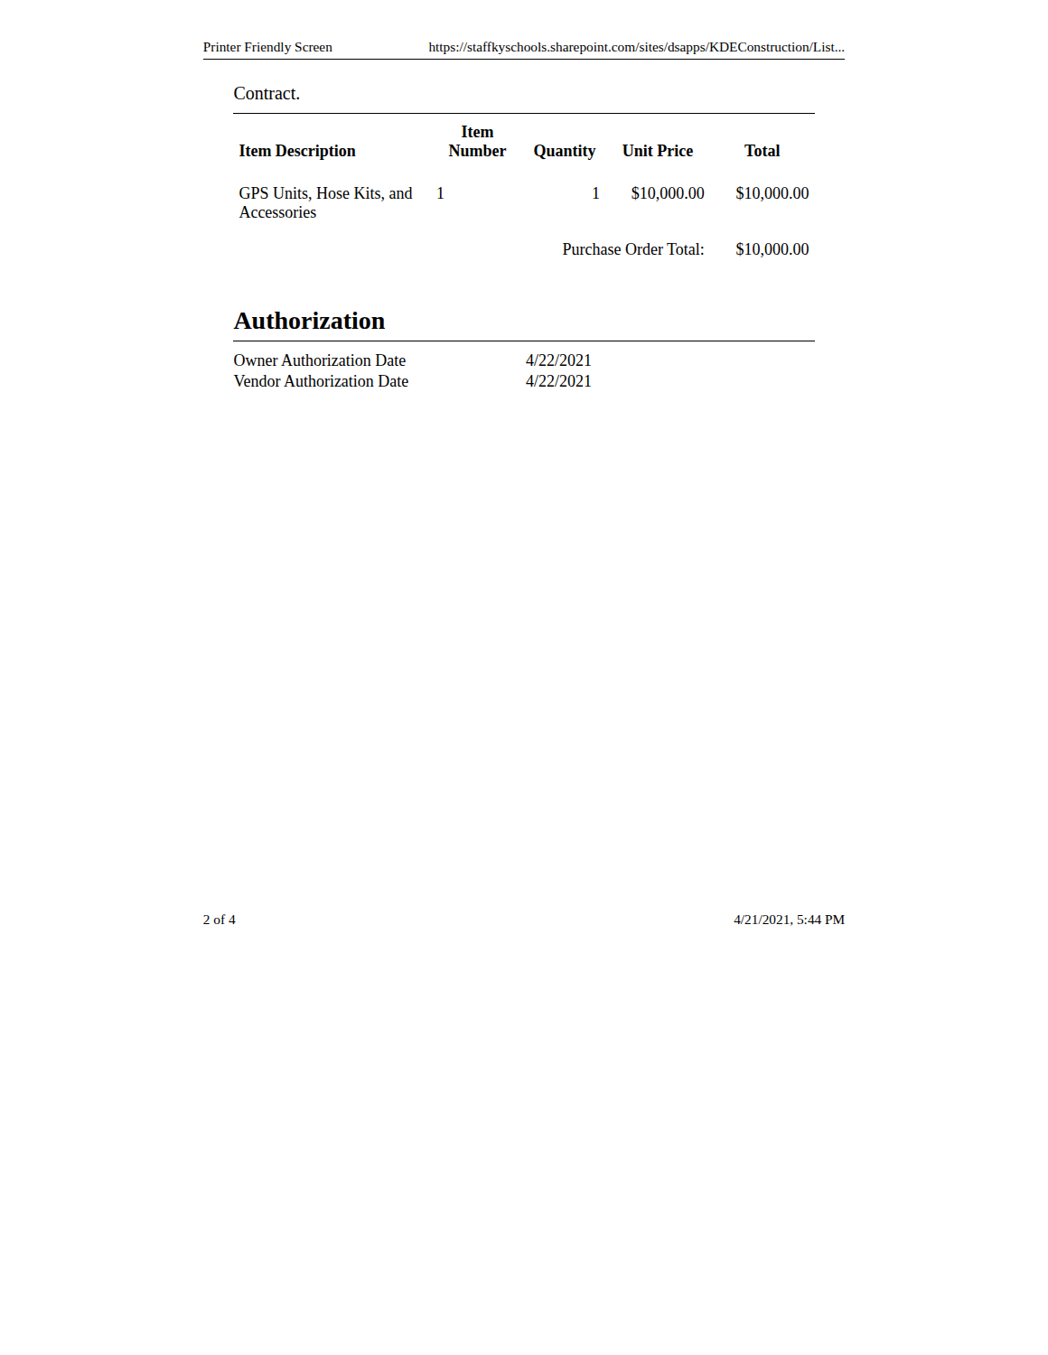Printer Friendly Screen
https://staffkyschools.sharepoint.com/sites/dsapps/KDEConstruction/List...
Contract.
| Item Description | Item Number | Quantity | Unit Price | Total |
| --- | --- | --- | --- | --- |
| GPS Units, Hose Kits, and Accessories | 1 | 1 | $10,000.00 | $10,000.00 |
| | | Purchase Order Total: | $10,000.00 |
Authorization
| Owner Authorization Date | 4/22/2021 |
| Vendor Authorization Date | 4/22/2021 |
2 of 4
4/21/2021, 5:44 PM